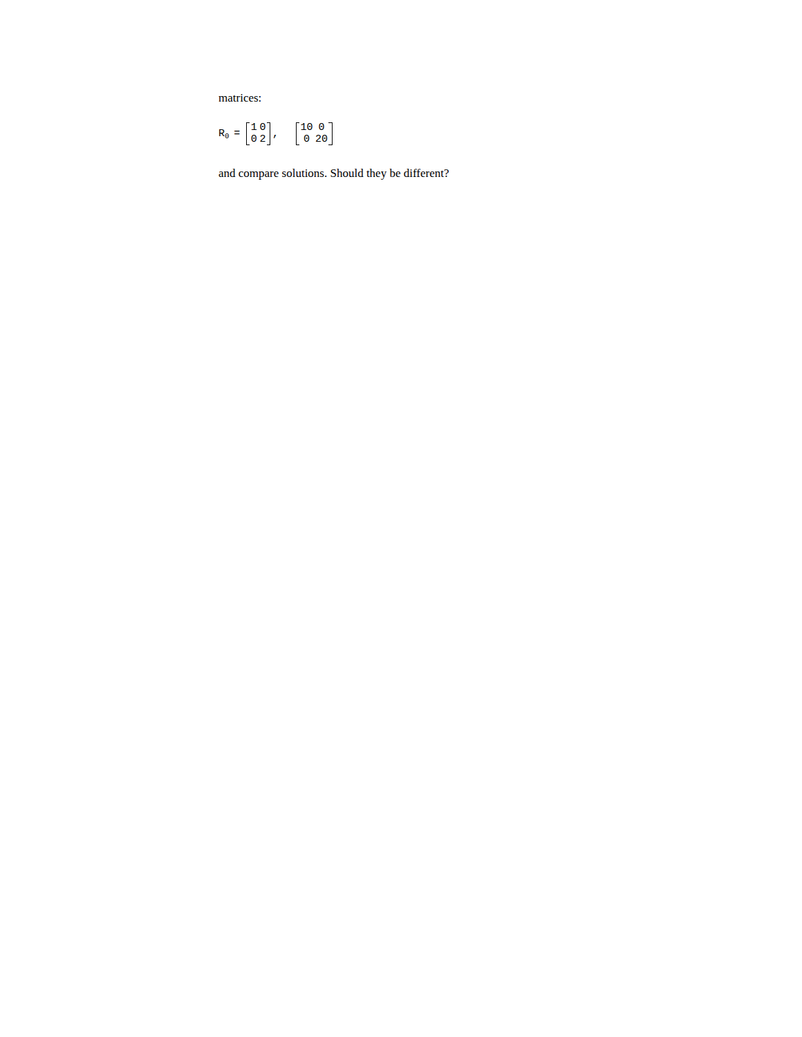matrices:
R0 =
| 1 | 0 |
| 0 | 2 |
,
| 10 | 0 |
| 0 | 20 |
and compare solutions. Should they be different?